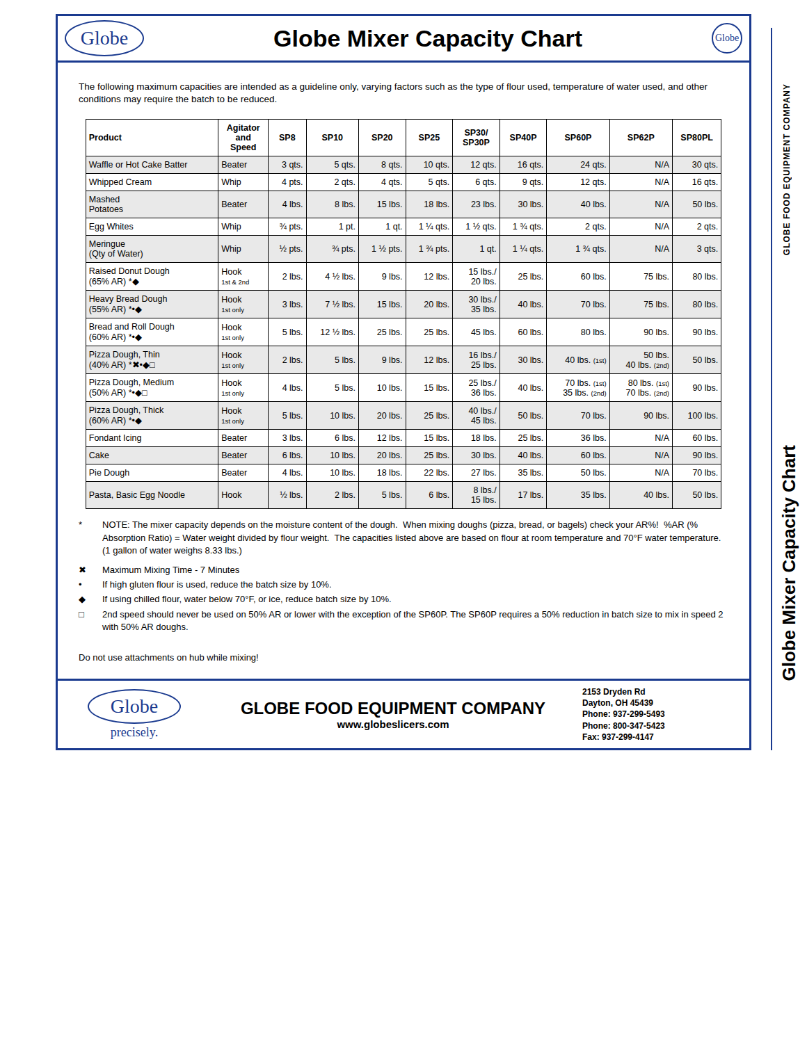Globe
Globe Mixer Capacity Chart
Globe
The following maximum capacities are intended as a guideline only, varying factors such as the type of flour used, temperature of water used, and other conditions may require the batch to be reduced.
| Product | Agitator and Speed | SP8 | SP10 | SP20 | SP25 | SP30/ SP30P | SP40P | SP60P | SP62P | SP80PL |
| --- | --- | --- | --- | --- | --- | --- | --- | --- | --- | --- |
| Waffle or Hot Cake Batter | Beater | 3 qts. | 5 qts. | 8 qts. | 10 qts. | 12 qts. | 16 qts. | 24 qts. | N/A | 30 qts. |
| Whipped Cream | Whip | 4 pts. | 2 qts. | 4 qts. | 5 qts. | 6 qts. | 9 qts. | 12 qts. | N/A | 16 qts. |
| Mashed Potatoes | Beater | 4 lbs. | 8 lbs. | 15 lbs. | 18 lbs. | 23 lbs. | 30 lbs. | 40 lbs. | N/A | 50 lbs. |
| Egg Whites | Whip | ¾ pts. | 1 pt. | 1 qt. | 1 ¼ qts. | 1 ½ qts. | 1 ¾ qts. | 2 qts. | N/A | 2 qts. |
| Meringue (Qty of Water) | Whip | ½ pts. | ¾ pts. | 1 ½ pts. | 1 ¾ pts. | 1 qt. | 1 ¼ qts. | 1 ¾ qts. | N/A | 3 qts. |
| Raised Donut Dough (65% AR) *◆ | Hook 1st & 2nd | 2 lbs. | 4 ½ lbs. | 9 lbs. | 12 lbs. | 15 lbs./ 20 lbs. | 25 lbs. | 60 lbs. | 75 lbs. | 80 lbs. |
| Heavy Bread Dough (55% AR) *•◆ | Hook 1st only | 3 lbs. | 7 ½ lbs. | 15 lbs. | 20 lbs. | 30 lbs./ 35 lbs. | 40 lbs. | 70 lbs. | 75 lbs. | 80 lbs. |
| Bread and Roll Dough (60% AR) *•◆ | Hook 1st only | 5 lbs. | 12 ½ lbs. | 25 lbs. | 25 lbs. | 45 lbs. | 60 lbs. | 80 lbs. | 90 lbs. | 90 lbs. |
| Pizza Dough, Thin (40% AR) *✖•◆□ | Hook 1st only | 2 lbs. | 5 lbs. | 9 lbs. | 12 lbs. | 16 lbs./ 25 lbs. | 30 lbs. | 40 lbs. (1st) | 50 lbs. 40 lbs. (2nd) | 50 lbs. |
| Pizza Dough, Medium (50% AR) *•◆□ | Hook 1st only | 4 lbs. | 5 lbs. | 10 lbs. | 15 lbs. | 25 lbs./ 36 lbs. | 40 lbs. | 70 lbs. (1st) 35 lbs. (2nd) | 80 lbs. (1st) 70 lbs. (2nd) | 90 lbs. |
| Pizza Dough, Thick (60% AR) *•◆ | Hook 1st only | 5 lbs. | 10 lbs. | 20 lbs. | 25 lbs. | 40 lbs./ 45 lbs. | 50 lbs. | 70 lbs. | 90 lbs. | 100 lbs. |
| Fondant Icing | Beater | 3 lbs. | 6 lbs. | 12 lbs. | 15 lbs. | 18 lbs. | 25 lbs. | 36 lbs. | N/A | 60 lbs. |
| Cake | Beater | 6 lbs. | 10 lbs. | 20 lbs. | 25 lbs. | 30 lbs. | 40 lbs. | 60 lbs. | N/A | 90 lbs. |
| Pie Dough | Beater | 4 lbs. | 10 lbs. | 18 lbs. | 22 lbs. | 27 lbs. | 35 lbs. | 50 lbs. | N/A | 70 lbs. |
| Pasta, Basic Egg Noodle | Hook | ½ lbs. | 2 lbs. | 5 lbs. | 6 lbs. | 8 lbs./ 15 lbs. | 17 lbs. | 35 lbs. | 40 lbs. | 50 lbs. |
*
NOTE: The mixer capacity depends on the moisture content of the dough. When mixing doughs (pizza, bread, or bagels) check your AR%! %AR (% Absorption Ratio) = Water weight divided by flour weight. The capacities listed above are based on flour at room temperature and 70°F water temperature. (1 gallon of water weighs 8.33 lbs.)
✖
Maximum Mixing Time - 7 Minutes
•
If high gluten flour is used, reduce the batch size by 10%.
◆
If using chilled flour, water below 70°F, or ice, reduce batch size by 10%.
□
2nd speed should never be used on 50% AR or lower with the exception of the SP60P. The SP60P requires a 50% reduction in batch size to mix in speed 2 with 50% AR doughs.
Do not use attachments on hub while mixing!
Globe
precisely.
GLOBE FOOD EQUIPMENT COMPANY
www.globeslicers.com
2153 Dryden Rd
Dayton, OH 45439
Phone: 937-299-5493
Phone: 800-347-5423
Fax: 937-299-4147
GLOBE FOOD EQUIPMENT COMPANY
Globe Mixer Capacity Chart